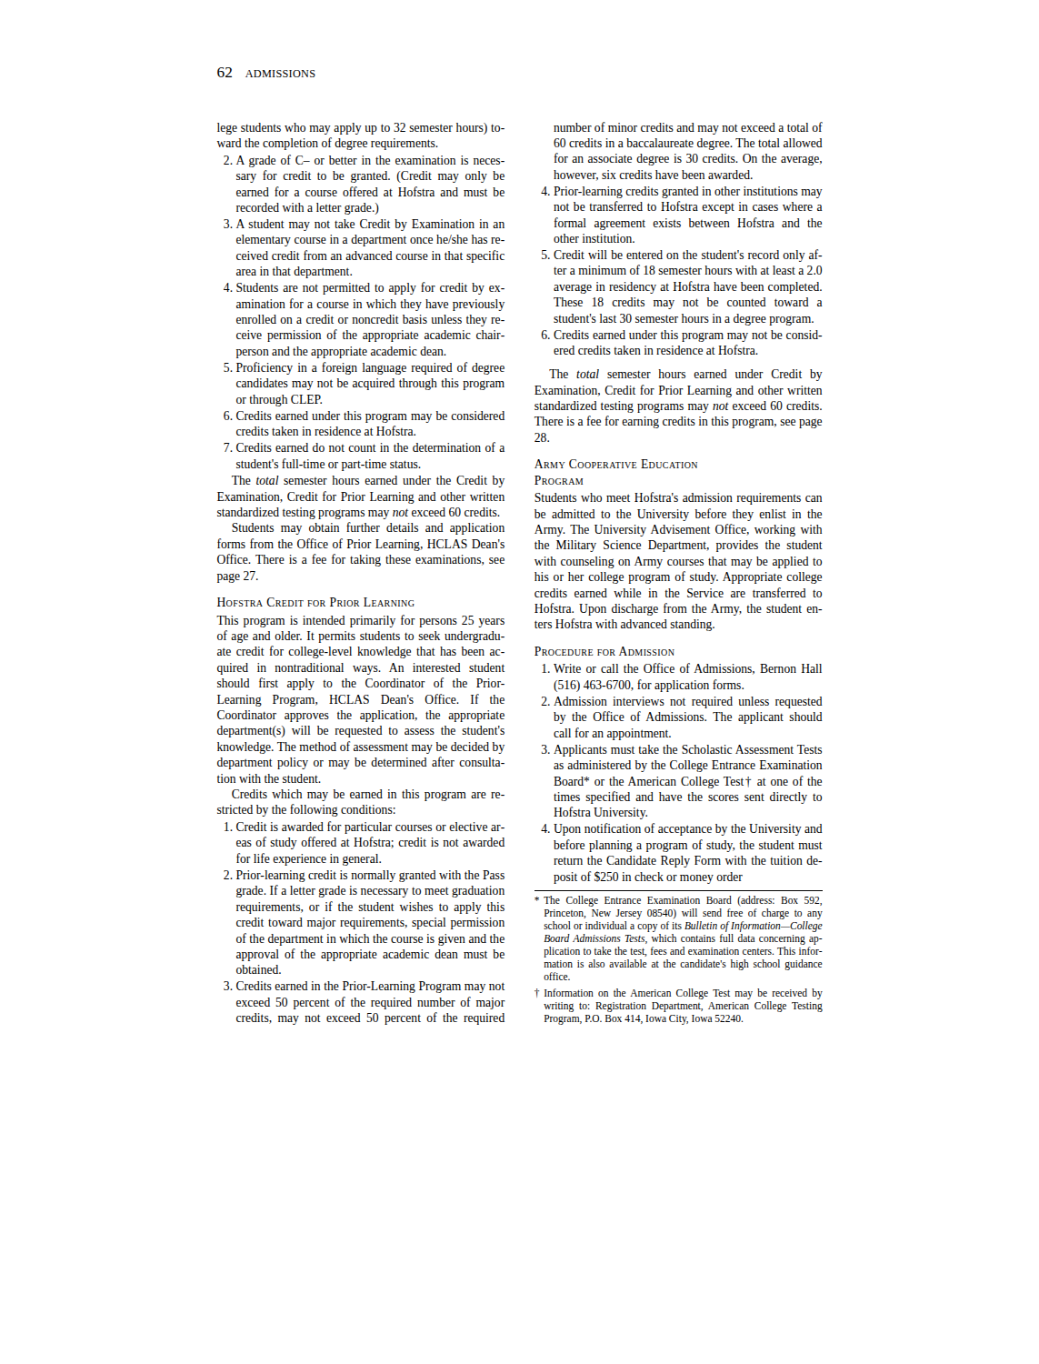62 ADMISSIONS
lege students who may apply up to 32 semester hours) toward the completion of degree requirements.
A grade of C– or better in the examination is necessary for credit to be granted. (Credit may only be earned for a course offered at Hofstra and must be recorded with a letter grade.)
A student may not take Credit by Examination in an elementary course in a department once he/she has received credit from an advanced course in that specific area in that department.
Students are not permitted to apply for credit by examination for a course in which they have previously enrolled on a credit or noncredit basis unless they receive permission of the appropriate academic chairperson and the appropriate academic dean.
Proficiency in a foreign language required of degree candidates may not be acquired through this program or through CLEP.
Credits earned under this program may be considered credits taken in residence at Hofstra.
Credits earned do not count in the determination of a student's full-time or part-time status.
The total semester hours earned under the Credit by Examination, Credit for Prior Learning and other written standardized testing programs may not exceed 60 credits.
Students may obtain further details and application forms from the Office of Prior Learning, HCLAS Dean's Office. There is a fee for taking these examinations, see page 27.
Hofstra Credit for Prior Learning
This program is intended primarily for persons 25 years of age and older. It permits students to seek undergraduate credit for college-level knowledge that has been acquired in nontraditional ways. An interested student should first apply to the Coordinator of the Prior-Learning Program, HCLAS Dean's Office. If the Coordinator approves the application, the appropriate department(s) will be requested to assess the student's knowledge. The method of assessment may be decided by department policy or may be determined after consultation with the student.
Credits which may be earned in this program are restricted by the following conditions:
Credit is awarded for particular courses or elective areas of study offered at Hofstra; credit is not awarded for life experience in general.
Prior-learning credit is normally granted with the Pass grade. If a letter grade is necessary to meet graduation requirements, or if the student wishes to apply this credit toward major requirements, special permission of the department in which the course is given and the approval of the appropriate academic dean must be obtained.
Credits earned in the Prior-Learning Program may not exceed 50 percent of the required number of major credits, may not exceed 50 percent of the required number of minor credits and may not exceed a total of 60 credits in a baccalaureate degree. The total allowed for an associate degree is 30 credits. On the average, however, six credits have been awarded.
Prior-learning credits granted in other institutions may not be transferred to Hofstra except in cases where a formal agreement exists between Hofstra and the other institution.
Credit will be entered on the student's record only after a minimum of 18 semester hours with at least a 2.0 average in residency at Hofstra have been completed. These 18 credits may not be counted toward a student's last 30 semester hours in a degree program.
Credits earned under this program may not be considered credits taken in residence at Hofstra.
The total semester hours earned under Credit by Examination, Credit for Prior Learning and other written standardized testing programs may not exceed 60 credits. There is a fee for earning credits in this program, see page 28.
Army Cooperative Education
Program
Students who meet Hofstra's admission requirements can be admitted to the University before they enlist in the Army. The University Advisement Office, working with the Military Science Department, provides the student with counseling on Army courses that may be applied to his or her college program of study. Appropriate college credits earned while in the Service are transferred to Hofstra. Upon discharge from the Army, the student enters Hofstra with advanced standing.
Procedure for Admission
Write or call the Office of Admissions, Bernon Hall (516) 463-6700, for application forms.
Admission interviews not required unless requested by the Office of Admissions. The applicant should call for an appointment.
Applicants must take the Scholastic Assessment Tests as administered by the College Entrance Examination Board* or the American College Test† at one of the times specified and have the scores sent directly to Hofstra University.
Upon notification of acceptance by the University and before planning a program of study, the student must return the Candidate Reply Form with the tuition deposit of $250 in check or money order
*The College Entrance Examination Board (address: Box 592, Princeton, New Jersey 08540) will send free of charge to any school or individual a copy of its Bulletin of Information—College Board Admissions Tests, which contains full data concerning application to take the test, fees and examination centers. This information is also available at the candidate's high school guidance office.
†Information on the American College Test may be received by writing to: Registration Department, American College Testing Program, P.O. Box 414, Iowa City, Iowa 52240.